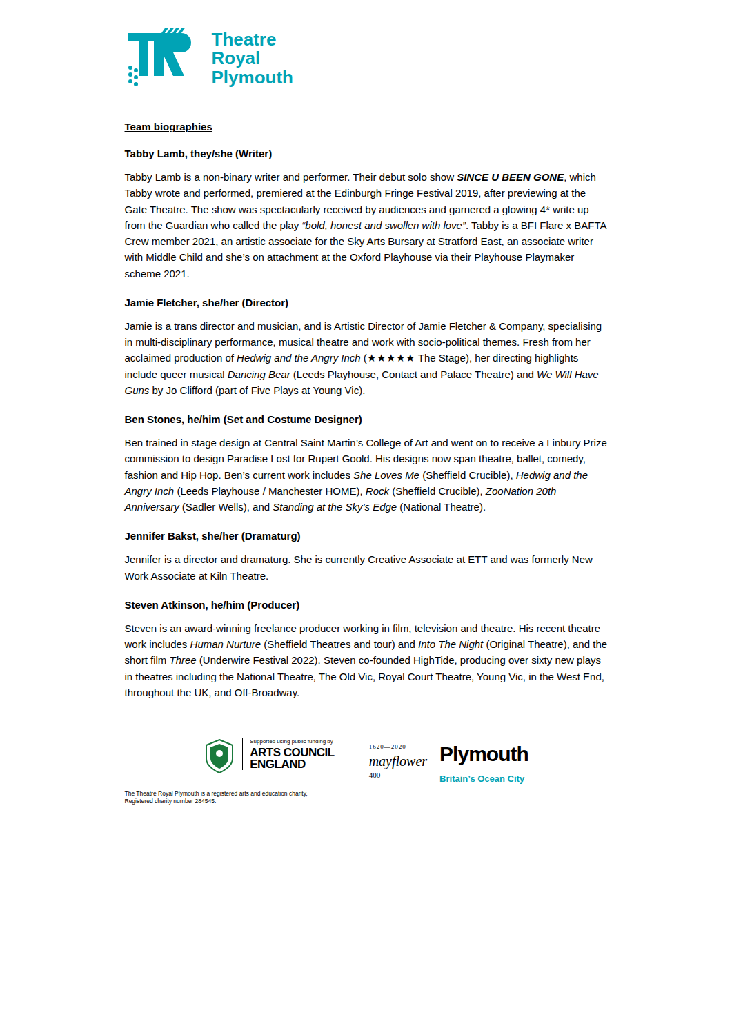Theatre
Royal
Plymouth
Team biographies
Tabby Lamb, they/she (Writer)
Tabby Lamb is a non-binary writer and performer. Their debut solo show SINCE U BEEN GONE, which Tabby wrote and performed, premiered at the Edinburgh Fringe Festival 2019, after previewing at the Gate Theatre. The show was spectacularly received by audiences and garnered a glowing 4* write up from the Guardian who called the play “bold, honest and swollen with love”. Tabby is a BFI Flare x BAFTA Crew member 2021, an artistic associate for the Sky Arts Bursary at Stratford East, an associate writer with Middle Child and she’s on attachment at the Oxford Playhouse via their Playhouse Playmaker scheme 2021.
Jamie Fletcher, she/her (Director)
Jamie is a trans director and musician, and is Artistic Director of Jamie Fletcher & Company, specialising in multi-disciplinary performance, musical theatre and work with socio-political themes. Fresh from her acclaimed production of Hedwig and the Angry Inch (★★★★★ The Stage), her directing highlights include queer musical Dancing Bear (Leeds Playhouse, Contact and Palace Theatre) and We Will Have Guns by Jo Clifford (part of Five Plays at Young Vic).
Ben Stones, he/him (Set and Costume Designer)
Ben trained in stage design at Central Saint Martin’s College of Art and went on to receive a Linbury Prize commission to design Paradise Lost for Rupert Goold. His designs now span theatre, ballet, comedy, fashion and Hip Hop. Ben’s current work includes She Loves Me (Sheffield Crucible), Hedwig and the Angry Inch (Leeds Playhouse / Manchester HOME), Rock (Sheffield Crucible), ZooNation 20th Anniversary (Sadler Wells), and Standing at the Sky’s Edge (National Theatre).
Jennifer Bakst, she/her (Dramaturg)
Jennifer is a director and dramaturg. She is currently Creative Associate at ETT and was formerly New Work Associate at Kiln Theatre.
Steven Atkinson, he/him (Producer)
Steven is an award-winning freelance producer working in film, television and theatre. His recent theatre work includes Human Nurture (Sheffield Theatres and tour) and Into The Night (Original Theatre), and the short film Three (Underwire Festival 2022). Steven co-founded HighTide, producing over sixty new plays in theatres including the National Theatre, The Old Vic, Royal Court Theatre, Young Vic, in the West End, throughout the UK, and Off-Broadway.
Supported using public funding by
ARTS COUNCIL ENGLAND
1620—2020
mayflower
400
Plymouth
Britain’s Ocean City
The Theatre Royal Plymouth is a registered arts and education charity,
Registered charity number 284545.